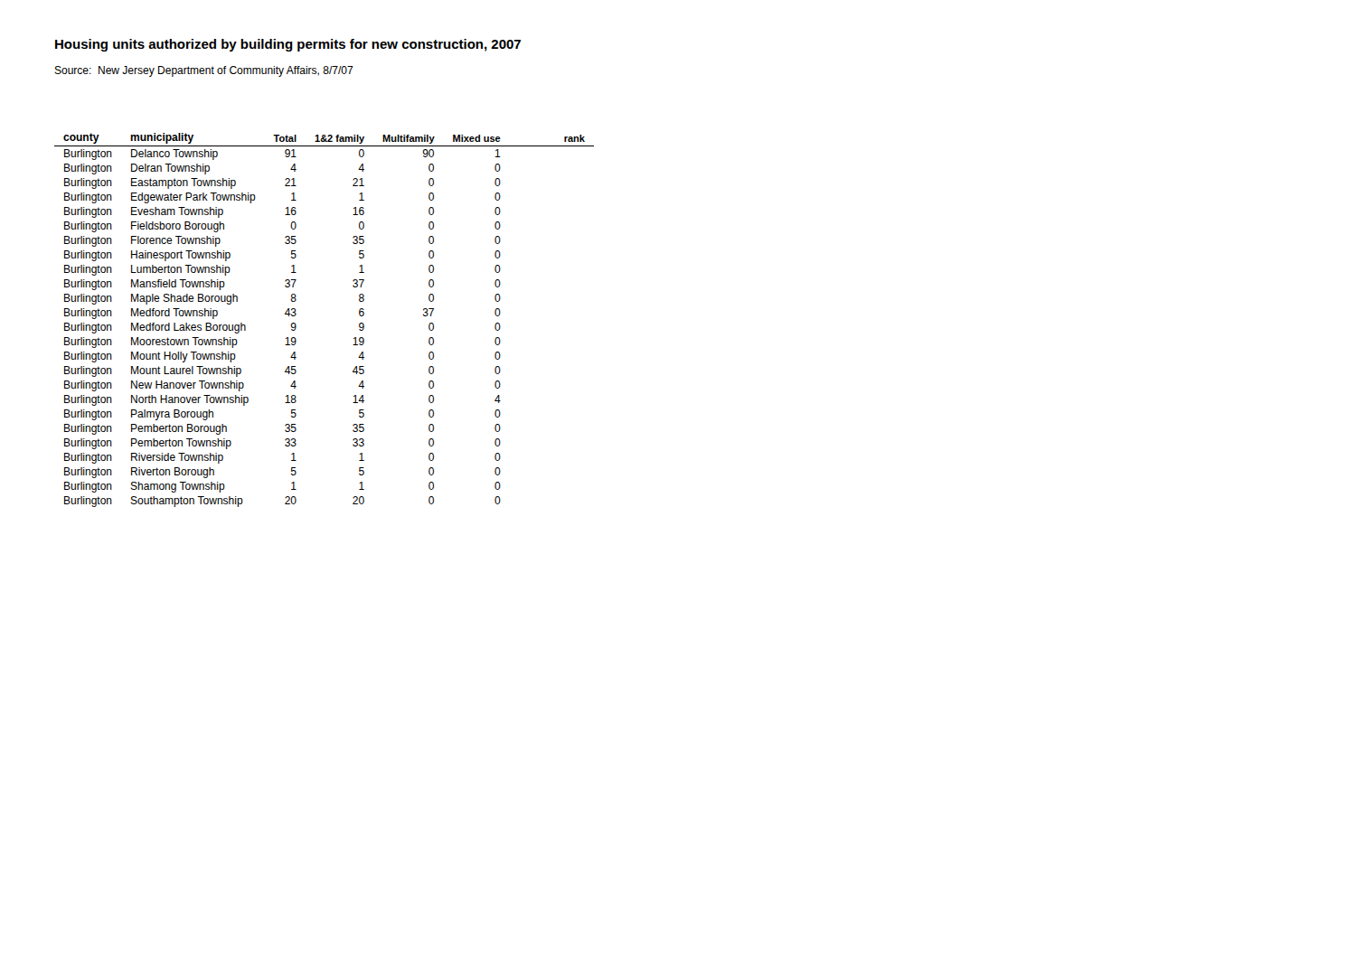Housing units authorized by building permits for new construction, 2007
Source: New Jersey Department of Community Affairs, 8/7/07
| county | municipality | Total | 1&2 family | Multifamily | Mixed use | rank |
| --- | --- | --- | --- | --- | --- | --- |
| Burlington | Delanco Township | 91 | 0 | 90 | 1 | |
| Burlington | Delran Township | 4 | 4 | 0 | 0 | |
| Burlington | Eastampton Township | 21 | 21 | 0 | 0 | |
| Burlington | Edgewater Park Township | 1 | 1 | 0 | 0 | |
| Burlington | Evesham Township | 16 | 16 | 0 | 0 | |
| Burlington | Fieldsboro Borough | 0 | 0 | 0 | 0 | |
| Burlington | Florence Township | 35 | 35 | 0 | 0 | |
| Burlington | Hainesport Township | 5 | 5 | 0 | 0 | |
| Burlington | Lumberton Township | 1 | 1 | 0 | 0 | |
| Burlington | Mansfield Township | 37 | 37 | 0 | 0 | |
| Burlington | Maple Shade Borough | 8 | 8 | 0 | 0 | |
| Burlington | Medford Township | 43 | 6 | 37 | 0 | |
| Burlington | Medford Lakes Borough | 9 | 9 | 0 | 0 | |
| Burlington | Moorestown Township | 19 | 19 | 0 | 0 | |
| Burlington | Mount Holly Township | 4 | 4 | 0 | 0 | |
| Burlington | Mount Laurel Township | 45 | 45 | 0 | 0 | |
| Burlington | New Hanover Township | 4 | 4 | 0 | 0 | |
| Burlington | North Hanover Township | 18 | 14 | 0 | 4 | |
| Burlington | Palmyra Borough | 5 | 5 | 0 | 0 | |
| Burlington | Pemberton Borough | 35 | 35 | 0 | 0 | |
| Burlington | Pemberton Township | 33 | 33 | 0 | 0 | |
| Burlington | Riverside Township | 1 | 1 | 0 | 0 | |
| Burlington | Riverton Borough | 5 | 5 | 0 | 0 | |
| Burlington | Shamong Township | 1 | 1 | 0 | 0 | |
| Burlington | Southampton Township | 20 | 20 | 0 | 0 | |